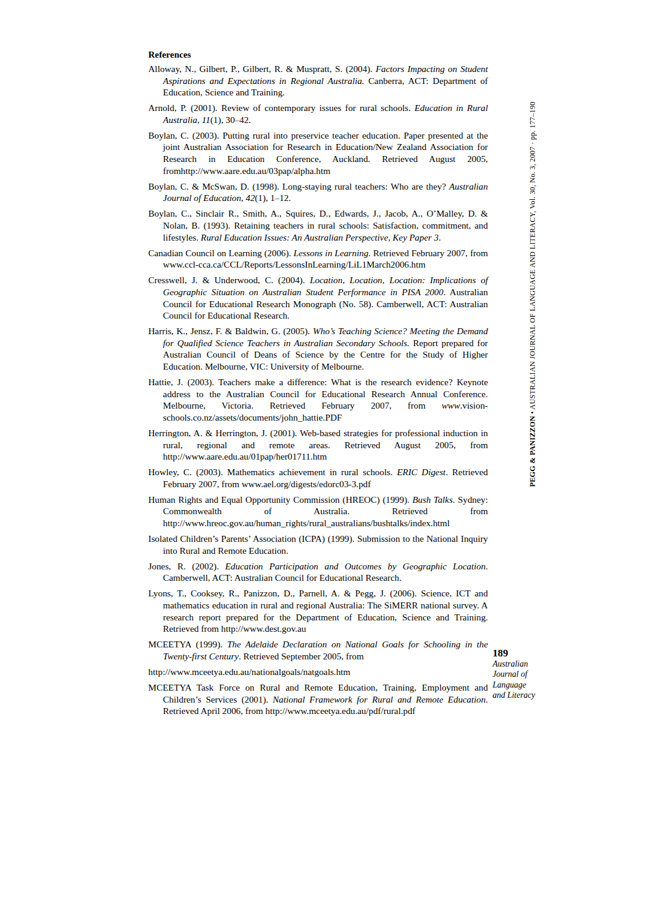PEGG & PANIZZON • AUSTRALIAN JOURNAL OF LANGUAGE AND LITERACY, Vol. 30, No. 3, 2007 · pp. 177–190
References
Alloway, N., Gilbert, P., Gilbert, R. & Muspratt, S. (2004). Factors Impacting on Student Aspirations and Expectations in Regional Australia. Canberra, ACT: Department of Education, Science and Training.
Arnold, P. (2001). Review of contemporary issues for rural schools. Education in Rural Australia, 11(1), 30–42.
Boylan, C. (2003). Putting rural into preservice teacher education. Paper presented at the joint Australian Association for Research in Education/New Zealand Association for Research in Education Conference, Auckland. Retrieved August 2005, fromhttp://www.aare.edu.au/03pap/alpha.htm
Boylan, C. & McSwan, D. (1998). Long-staying rural teachers: Who are they? Australian Journal of Education, 42(1), 1–12.
Boylan, C., Sinclair R., Smith, A., Squires, D., Edwards, J., Jacob, A., O’Malley, D. & Nolan, B. (1993). Retaining teachers in rural schools: Satisfaction, commitment, and lifestyles. Rural Education Issues: An Australian Perspective, Key Paper 3.
Canadian Council on Learning (2006). Lessons in Learning. Retrieved February 2007, from www.ccl-cca.ca/CCL/Reports/LessonsInLearning/LiL1March2006.htm
Cresswell, J. & Underwood, C. (2004). Location, Location, Location: Implications of Geographic Situation on Australian Student Performance in PISA 2000. Australian Council for Educational Research Monograph (No. 58). Camberwell, ACT: Australian Council for Educational Research.
Harris, K., Jensz, F. & Baldwin, G. (2005). Who’s Teaching Science? Meeting the Demand for Qualified Science Teachers in Australian Secondary Schools. Report prepared for Australian Council of Deans of Science by the Centre for the Study of Higher Education. Melbourne, VIC: University of Melbourne.
Hattie, J. (2003). Teachers make a difference: What is the research evidence? Keynote address to the Australian Council for Educational Research Annual Conference. Melbourne, Victoria. Retrieved February 2007, from www.vision-schools.co.nz/assets/documents/john_hattie.PDF
Herrington, A. & Herrington, J. (2001). Web-based strategies for professional induction in rural, regional and remote areas. Retrieved August 2005, from http://www.aare.edu.au/01pap/her01711.htm
Howley, C. (2003). Mathematics achievement in rural schools. ERIC Digest. Retrieved February 2007, from www.ael.org/digests/edorc03-3.pdf
Human Rights and Equal Opportunity Commission (HREOC) (1999). Bush Talks. Sydney: Commonwealth of Australia. Retrieved from http://www.hreoc.gov.au/human_rights/rural_australians/bushtalks/index.html
Isolated Children’s Parents’ Association (ICPA) (1999). Submission to the National Inquiry into Rural and Remote Education.
Jones, R. (2002). Education Participation and Outcomes by Geographic Location. Camberwell, ACT: Australian Council for Educational Research.
Lyons, T., Cooksey, R., Panizzon, D., Parnell, A. & Pegg, J. (2006). Science, ICT and mathematics education in rural and regional Australia: The SiMERR national survey. A research report prepared for the Department of Education, Science and Training. Retrieved from http://www.dest.gov.au
MCEETYA (1999). The Adelaide Declaration on National Goals for Schooling in the Twenty-first Century. Retrieved September 2005, from
http://www.mceetya.edu.au/nationalgoals/natgoals.htm
MCEETYA Task Force on Rural and Remote Education, Training, Employment and Children’s Services (2001). National Framework for Rural and Remote Education. Retrieved April 2006, from http://www.mceetya.edu.au/pdf/rural.pdf
189
Australian
Journal of Language
and Literacy